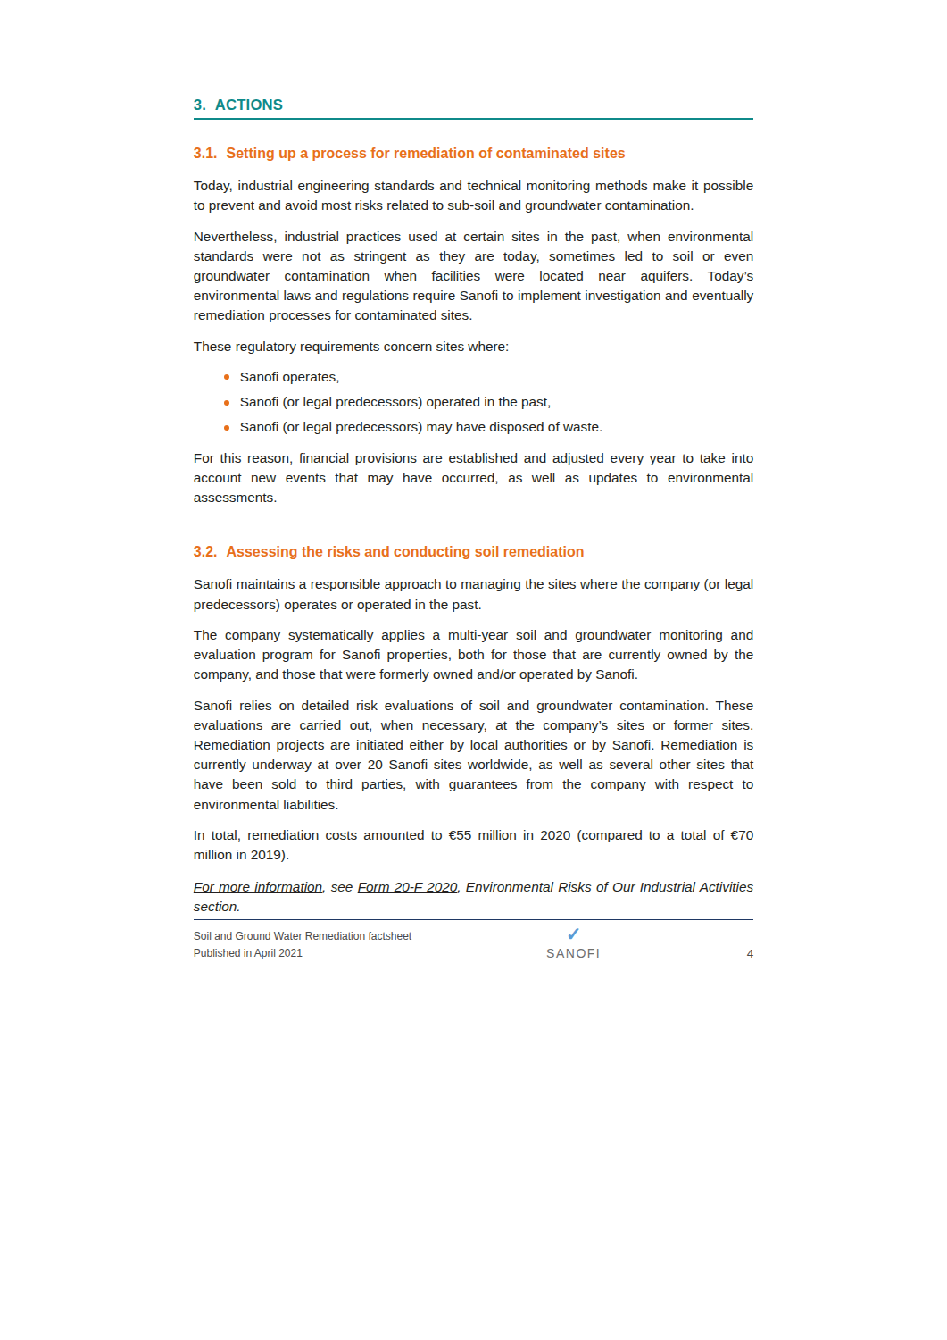3. ACTIONS
3.1. Setting up a process for remediation of contaminated sites
Today, industrial engineering standards and technical monitoring methods make it possible to prevent and avoid most risks related to sub-soil and groundwater contamination.
Nevertheless, industrial practices used at certain sites in the past, when environmental standards were not as stringent as they are today, sometimes led to soil or even groundwater contamination when facilities were located near aquifers. Today’s environmental laws and regulations require Sanofi to implement investigation and eventually remediation processes for contaminated sites.
These regulatory requirements concern sites where:
Sanofi operates,
Sanofi (or legal predecessors) operated in the past,
Sanofi (or legal predecessors) may have disposed of waste.
For this reason, financial provisions are established and adjusted every year to take into account new events that may have occurred, as well as updates to environmental assessments.
3.2. Assessing the risks and conducting soil remediation
Sanofi maintains a responsible approach to managing the sites where the company (or legal predecessors) operates or operated in the past.
The company systematically applies a multi-year soil and groundwater monitoring and evaluation program for Sanofi properties, both for those that are currently owned by the company, and those that were formerly owned and/or operated by Sanofi.
Sanofi relies on detailed risk evaluations of soil and groundwater contamination. These evaluations are carried out, when necessary, at the company’s sites or former sites. Remediation projects are initiated either by local authorities or by Sanofi. Remediation is currently underway at over 20 Sanofi sites worldwide, as well as several other sites that have been sold to third parties, with guarantees from the company with respect to environmental liabilities.
In total, remediation costs amounted to €55 million in 2020 (compared to a total of €70 million in 2019).
For more information, see Form 20-F 2020, Environmental Risks of Our Industrial Activities section.
Soil and Ground Water Remediation factsheet
Published in April 2021
✓ SANOFI
4